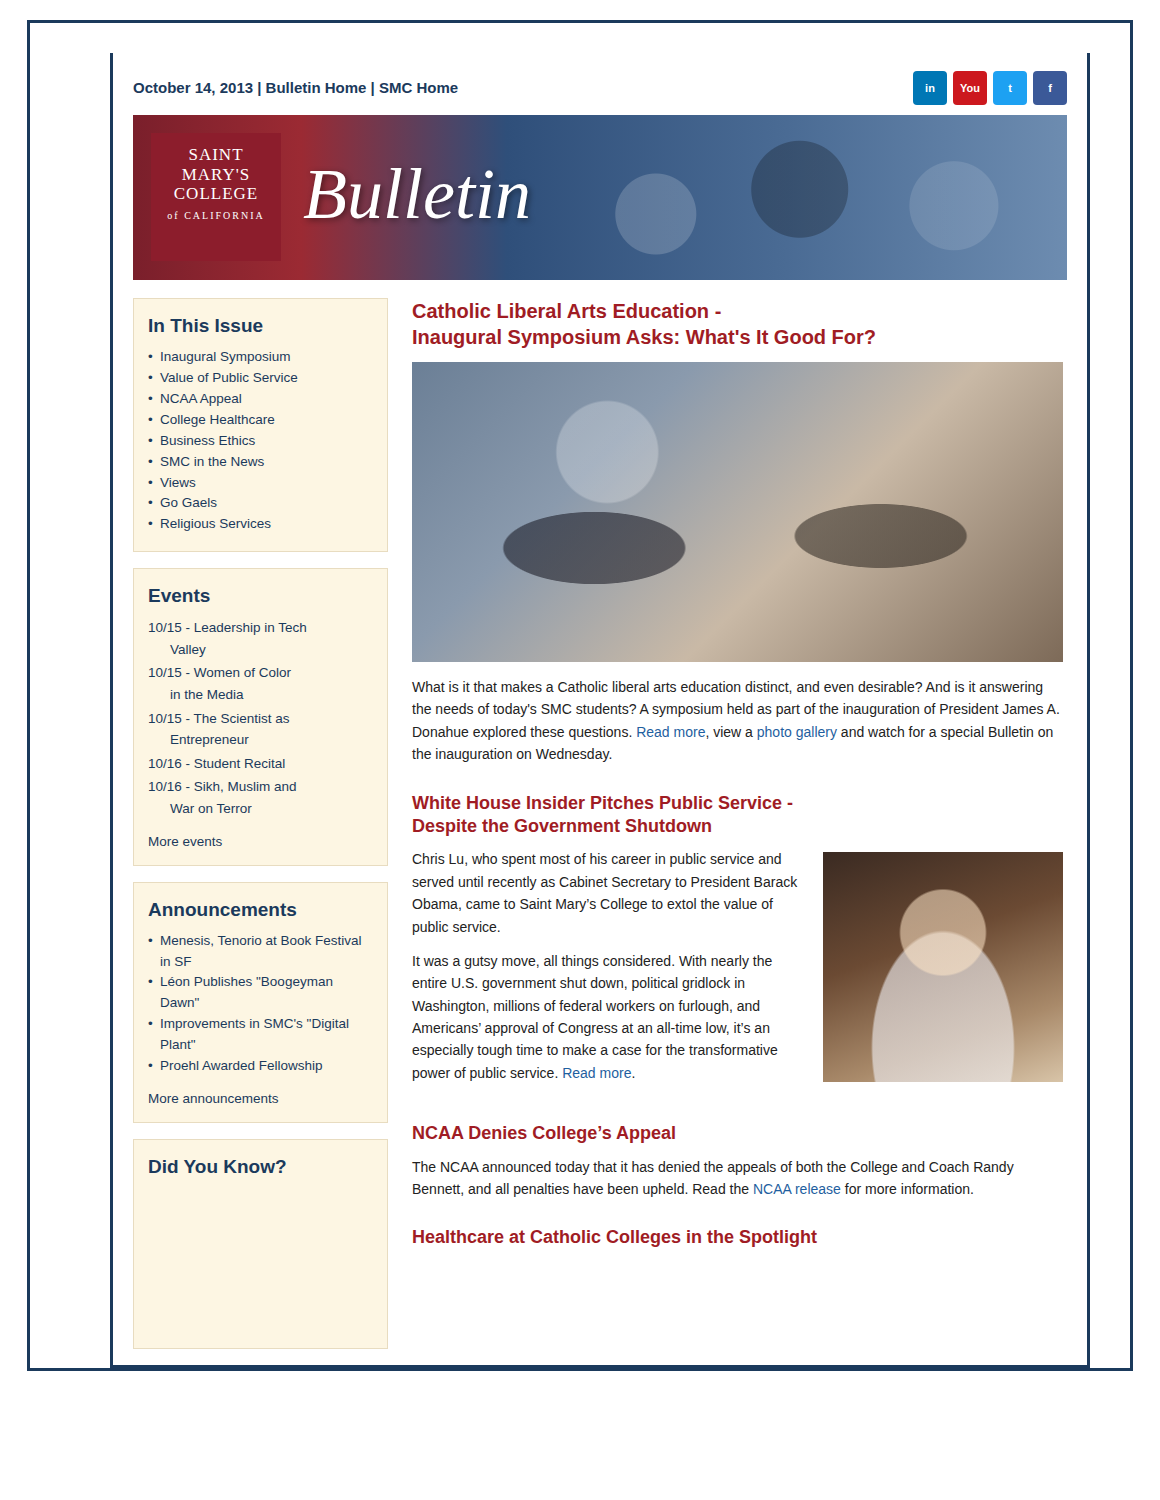October 14, 2013 | Bulletin Home | SMC Home
in You
Tube tf
SAINT
MARY'S
COLLEGEof CALIFORNIA
Bulletin
In This Issue
Inaugural Symposium
Value of Public Service
NCAA Appeal
College Healthcare
Business Ethics
SMC in the News
Views
Go Gaels
Religious Services
Events
10/15 - Leadership in Tech Valley
10/15 - Women of Color in the Media
10/15 - The Scientist as Entrepreneur
10/16 - Student Recital
10/16 - Sikh, Muslim and War on Terror
More events
Announcements
Menesis, Tenorio at Book Festival in SF
Léon Publishes "Boogeyman Dawn"
Improvements in SMC's "Digital Plant"
Proehl Awarded Fellowship
More announcements
Did You Know?
Catholic Liberal Arts Education -
Inaugural Symposium Asks: What's It Good For?
What is it that makes a Catholic liberal arts education distinct, and even desirable? And is it answering the needs of today's SMC students? A symposium held as part of the inauguration of President James A. Donahue explored these questions. Read more, view a photo gallery and watch for a special Bulletin on the inauguration on Wednesday.
White House Insider Pitches Public Service -
Despite the Government Shutdown
Chris Lu, who spent most of his career in public service and served until recently as Cabinet Secretary to President Barack Obama, came to Saint Mary’s College to extol the value of public service.
It was a gutsy move, all things considered. With nearly the entire U.S. government shut down, political gridlock in Washington, millions of federal workers on furlough, and Americans’ approval of Congress at an all-time low, it’s an especially tough time to make a case for the transformative power of public service. Read more.
NCAA Denies College’s Appeal
The NCAA announced today that it has denied the appeals of both the College and Coach Randy Bennett, and all penalties have been upheld. Read the NCAA release for more information.
Healthcare at Catholic Colleges in the Spotlight